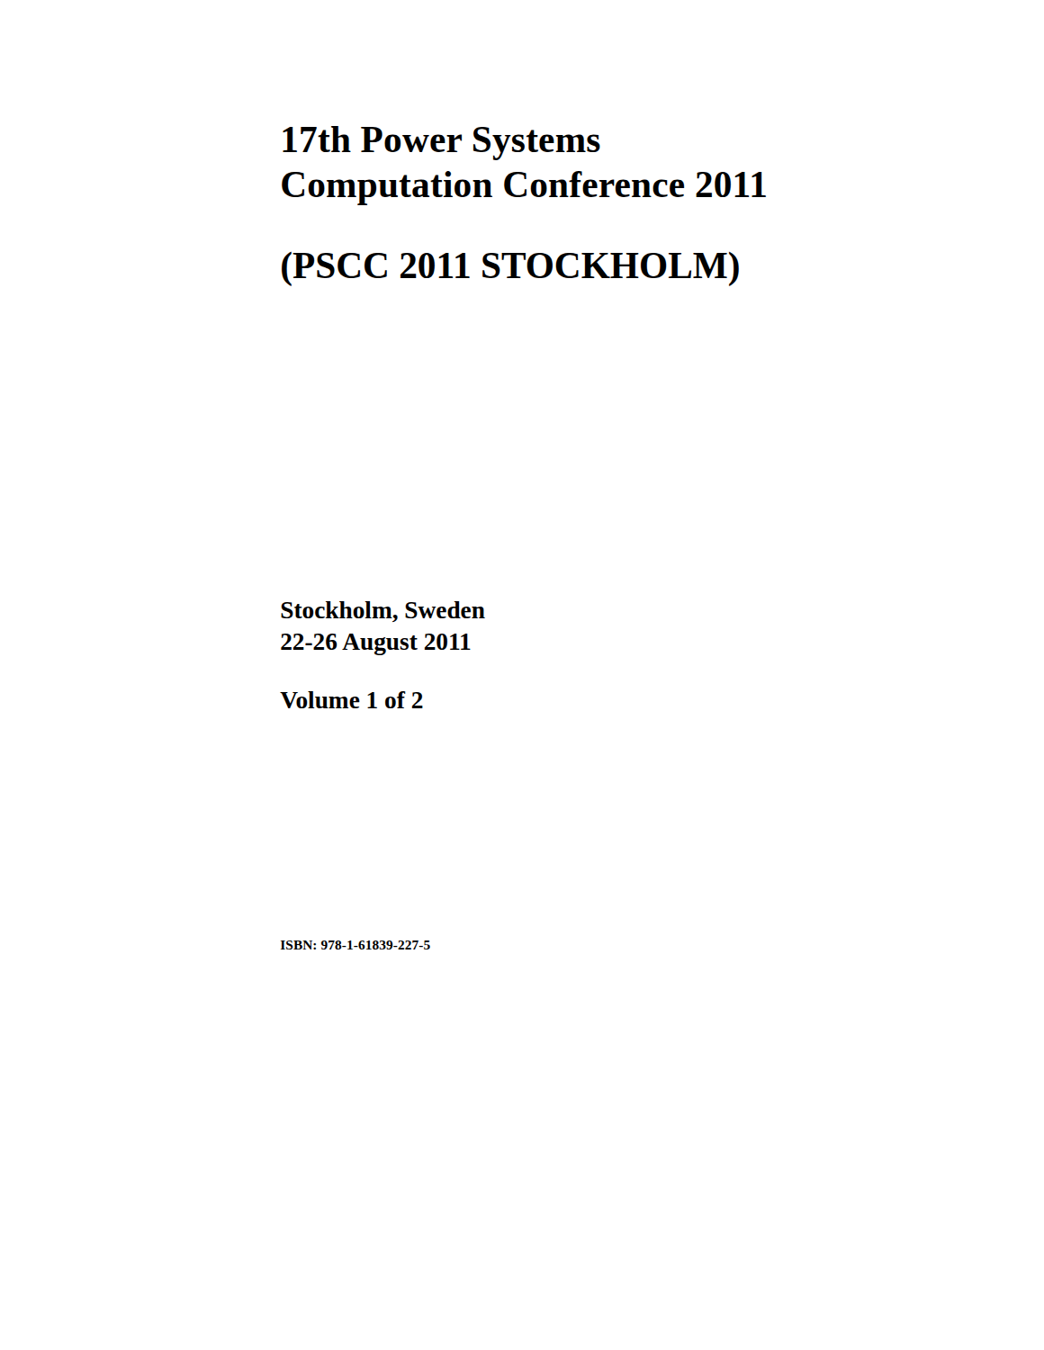17th Power Systems Computation Conference 2011
(PSCC 2011 STOCKHOLM)
Stockholm, Sweden 22-26 August 2011
Volume 1 of 2
ISBN: 978-1-61839-227-5